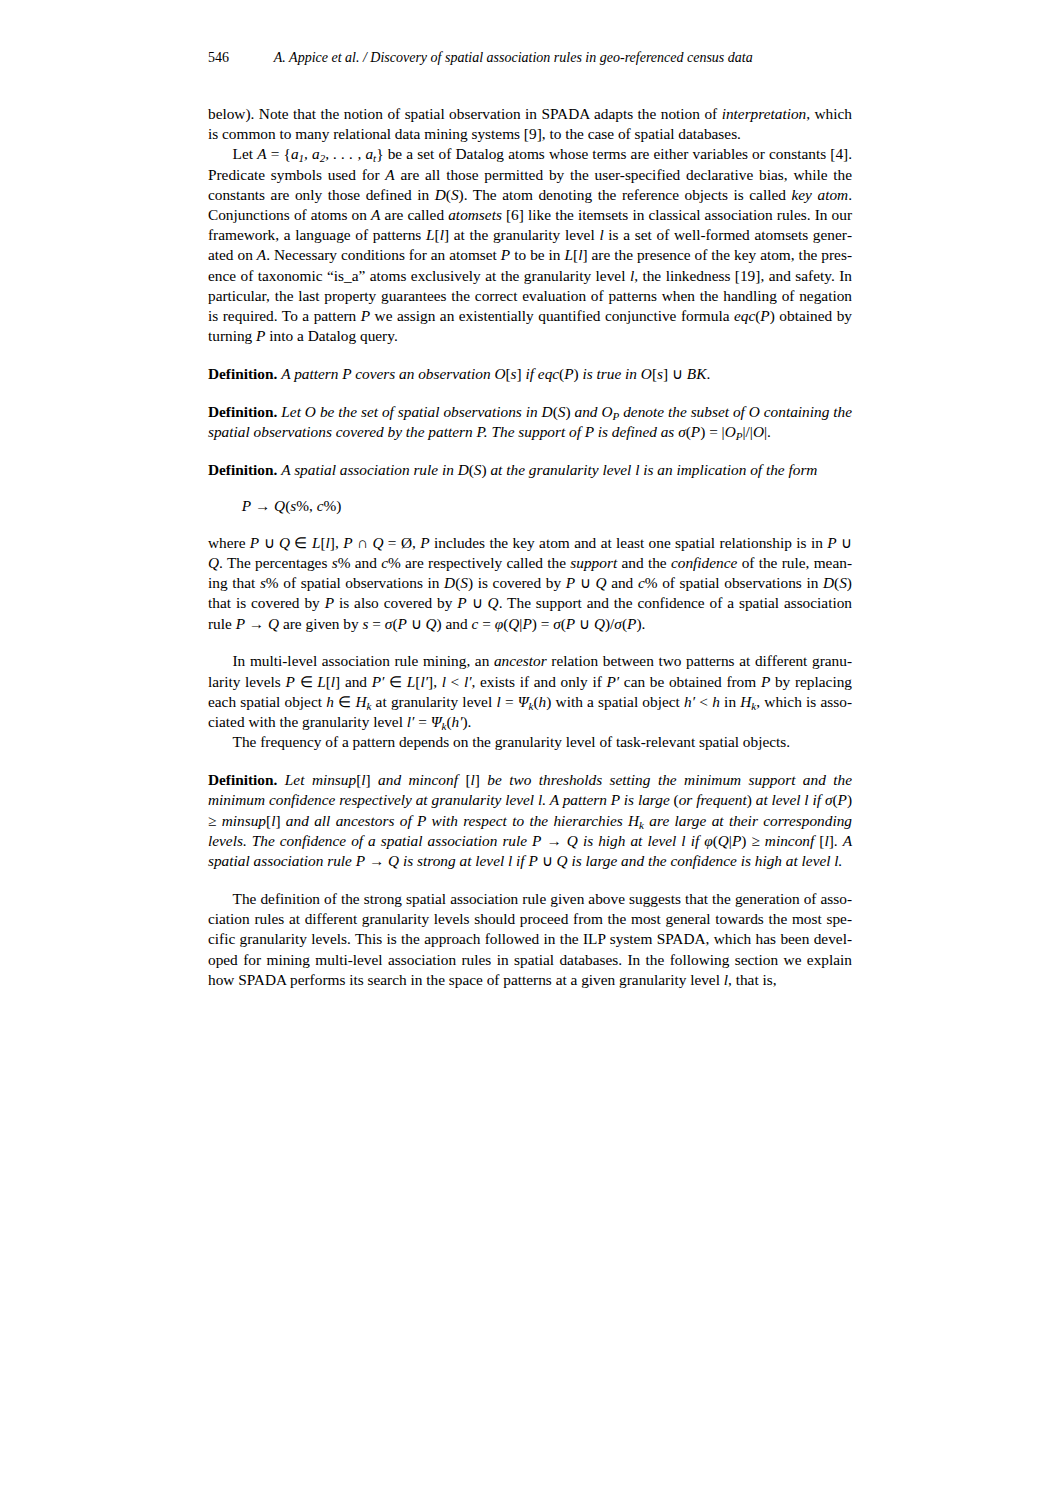546 A. Appice et al. / Discovery of spatial association rules in geo-referenced census data
below). Note that the notion of spatial observation in SPADA adapts the notion of interpretation, which is common to many relational data mining systems [9], to the case of spatial databases.
Let A = {a1, a2, . . . , at} be a set of Datalog atoms whose terms are either variables or constants [4]. Predicate symbols used for A are all those permitted by the user-specified declarative bias, while the constants are only those defined in D(S). The atom denoting the reference objects is called key atom. Conjunctions of atoms on A are called atomsets [6] like the itemsets in classical association rules. In our framework, a language of patterns L[l] at the granularity level l is a set of well-formed atomsets generated on A. Necessary conditions for an atomset P to be in L[l] are the presence of the key atom, the presence of taxonomic “is_a” atoms exclusively at the granularity level l, the linkedness [19], and safety. In particular, the last property guarantees the correct evaluation of patterns when the handling of negation is required. To a pattern P we assign an existentially quantified conjunctive formula eqc(P) obtained by turning P into a Datalog query.
Definition. A pattern P covers an observation O[s] if eqc(P) is true in O[s] ∪ BK.
Definition. Let O be the set of spatial observations in D(S) and OP denote the subset of O containing the spatial observations covered by the pattern P. The support of P is defined as σ(P) = |OP|/|O|.
Definition. A spatial association rule in D(S) at the granularity level l is an implication of the form
P → Q(s%, c%)
where P ∪ Q ∈ L[l], P ∩ Q = Ø, P includes the key atom and at least one spatial relationship is in P ∪ Q. The percentages s% and c% are respectively called the support and the confidence of the rule, meaning that s% of spatial observations in D(S) is covered by P ∪ Q and c% of spatial observations in D(S) that is covered by P is also covered by P ∪ Q. The support and the confidence of a spatial association rule P → Q are given by s = σ(P ∪ Q) and c = φ(Q|P) = σ(P ∪ Q)/σ(P).
In multi-level association rule mining, an ancestor relation between two patterns at different granularity levels P ∈ L[l] and P′ ∈ L[l′], l < l′, exists if and only if P′ can be obtained from P by replacing each spatial object h ∈ Hk at granularity level l = Ψk(h) with a spatial object h′ < h in Hk, which is associated with the granularity level l′ = Ψk(h′).
The frequency of a pattern depends on the granularity level of task-relevant spatial objects.
Definition. Let minsup[l] and minconf [l] be two thresholds setting the minimum support and the minimum confidence respectively at granularity level l. A pattern P is large (or frequent) at level l if σ(P) ≥ minsup[l] and all ancestors of P with respect to the hierarchies Hk are large at their corresponding levels. The confidence of a spatial association rule P → Q is high at level l if φ(Q|P) ≥ minconf [l]. A spatial association rule P → Q is strong at level l if P ∪ Q is large and the confidence is high at level l.
The definition of the strong spatial association rule given above suggests that the generation of association rules at different granularity levels should proceed from the most general towards the most specific granularity levels. This is the approach followed in the ILP system SPADA, which has been developed for mining multi-level association rules in spatial databases. In the following section we explain how SPADA performs its search in the space of patterns at a given granularity level l, that is,